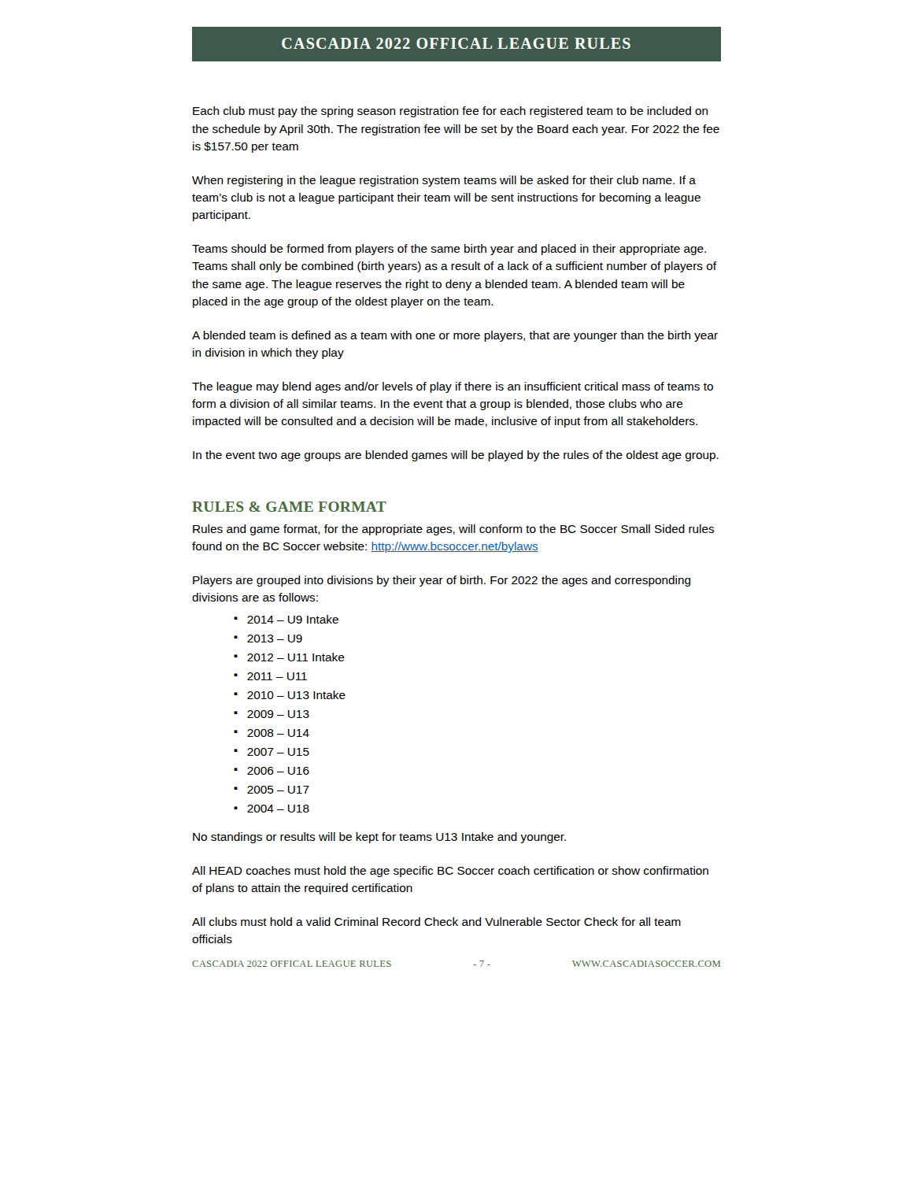CASCADIA 2022 OFFICAL LEAGUE RULES
Each club must pay the spring season registration fee for each registered team to be included on the schedule by April 30th. The registration fee will be set by the Board each year. For 2022 the fee is $157.50 per team
When registering in the league registration system teams will be asked for their club name. If a team’s club is not a league participant their team will be sent instructions for becoming a league participant.
Teams should be formed from players of the same birth year and placed in their appropriate age. Teams shall only be combined (birth years) as a result of a lack of a sufficient number of players of the same age. The league reserves the right to deny a blended team. A blended team will be placed in the age group of the oldest player on the team.
A blended team is defined as a team with one or more players, that are younger than the birth year in division in which they play
The league may blend ages and/or levels of play if there is an insufficient critical mass of teams to form a division of all similar teams. In the event that a group is blended, those clubs who are impacted will be consulted and a decision will be made, inclusive of input from all stakeholders.
In the event two age groups are blended games will be played by the rules of the oldest age group.
RULES & GAME FORMAT
Rules and game format, for the appropriate ages, will conform to the BC Soccer Small Sided rules found on the BC Soccer website: http://www.bcsoccer.net/bylaws
Players are grouped into divisions by their year of birth. For 2022 the ages and corresponding divisions are as follows:
2014 – U9 Intake
2013 – U9
2012 – U11 Intake
2011 – U11
2010 – U13 Intake
2009 – U13
2008 – U14
2007 – U15
2006 – U16
2005 – U17
2004 – U18
No standings or results will be kept for teams U13 Intake and younger.
All HEAD coaches must hold the age specific BC Soccer coach certification or show confirmation of plans to attain the required certification
All clubs must hold a valid Criminal Record Check and Vulnerable Sector Check for all team officials
CASCADIA 2022 OFFICAL LEAGUE RULES WWW.CASCADIASOCCER.COM
- 7 -